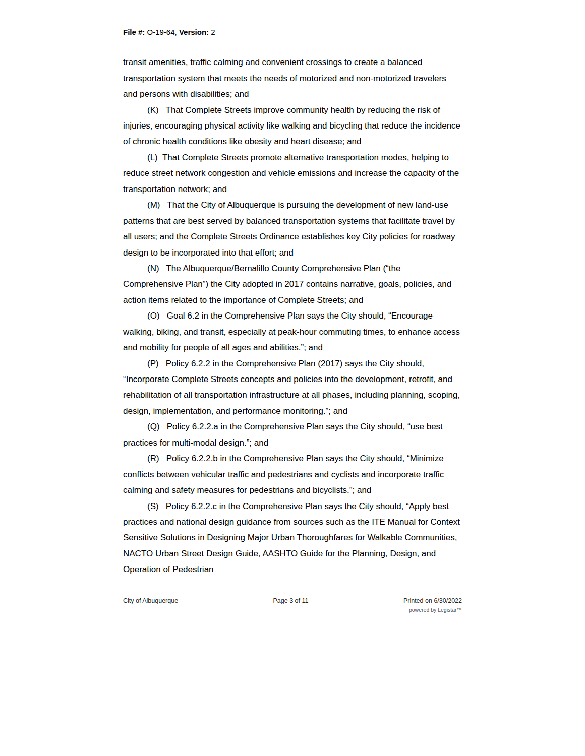File #: O-19-64, Version: 2
transit amenities, traffic calming and convenient crossings to create a balanced transportation system that meets the needs of motorized and non-motorized travelers and persons with disabilities; and
(K) That Complete Streets improve community health by reducing the risk of injuries, encouraging physical activity like walking and bicycling that reduce the incidence of chronic health conditions like obesity and heart disease; and
(L) That Complete Streets promote alternative transportation modes, helping to reduce street network congestion and vehicle emissions and increase the capacity of the transportation network; and
(M) That the City of Albuquerque is pursuing the development of new land-use patterns that are best served by balanced transportation systems that facilitate travel by all users; and the Complete Streets Ordinance establishes key City policies for roadway design to be incorporated into that effort; and
(N) The Albuquerque/Bernalillo County Comprehensive Plan (“the Comprehensive Plan”) the City adopted in 2017 contains narrative, goals, policies, and action items related to the importance of Complete Streets; and
(O) Goal 6.2 in the Comprehensive Plan says the City should, “Encourage walking, biking, and transit, especially at peak-hour commuting times, to enhance access and mobility for people of all ages and abilities.”; and
(P) Policy 6.2.2 in the Comprehensive Plan (2017) says the City should, “Incorporate Complete Streets concepts and policies into the development, retrofit, and rehabilitation of all transportation infrastructure at all phases, including planning, scoping, design, implementation, and performance monitoring.”; and
(Q) Policy 6.2.2.a in the Comprehensive Plan says the City should, “use best practices for multi-modal design.”; and
(R) Policy 6.2.2.b in the Comprehensive Plan says the City should, “Minimize conflicts between vehicular traffic and pedestrians and cyclists and incorporate traffic calming and safety measures for pedestrians and bicyclists.”; and
(S) Policy 6.2.2.c in the Comprehensive Plan says the City should, “Apply best practices and national design guidance from sources such as the ITE Manual for Context Sensitive Solutions in Designing Major Urban Thoroughfares for Walkable Communities, NACTO Urban Street Design Guide, AASHTO Guide for the Planning, Design, and Operation of Pedestrian
City of Albuquerque Page 3 of 11 Printed on 6/30/2022
powered by Legistar™